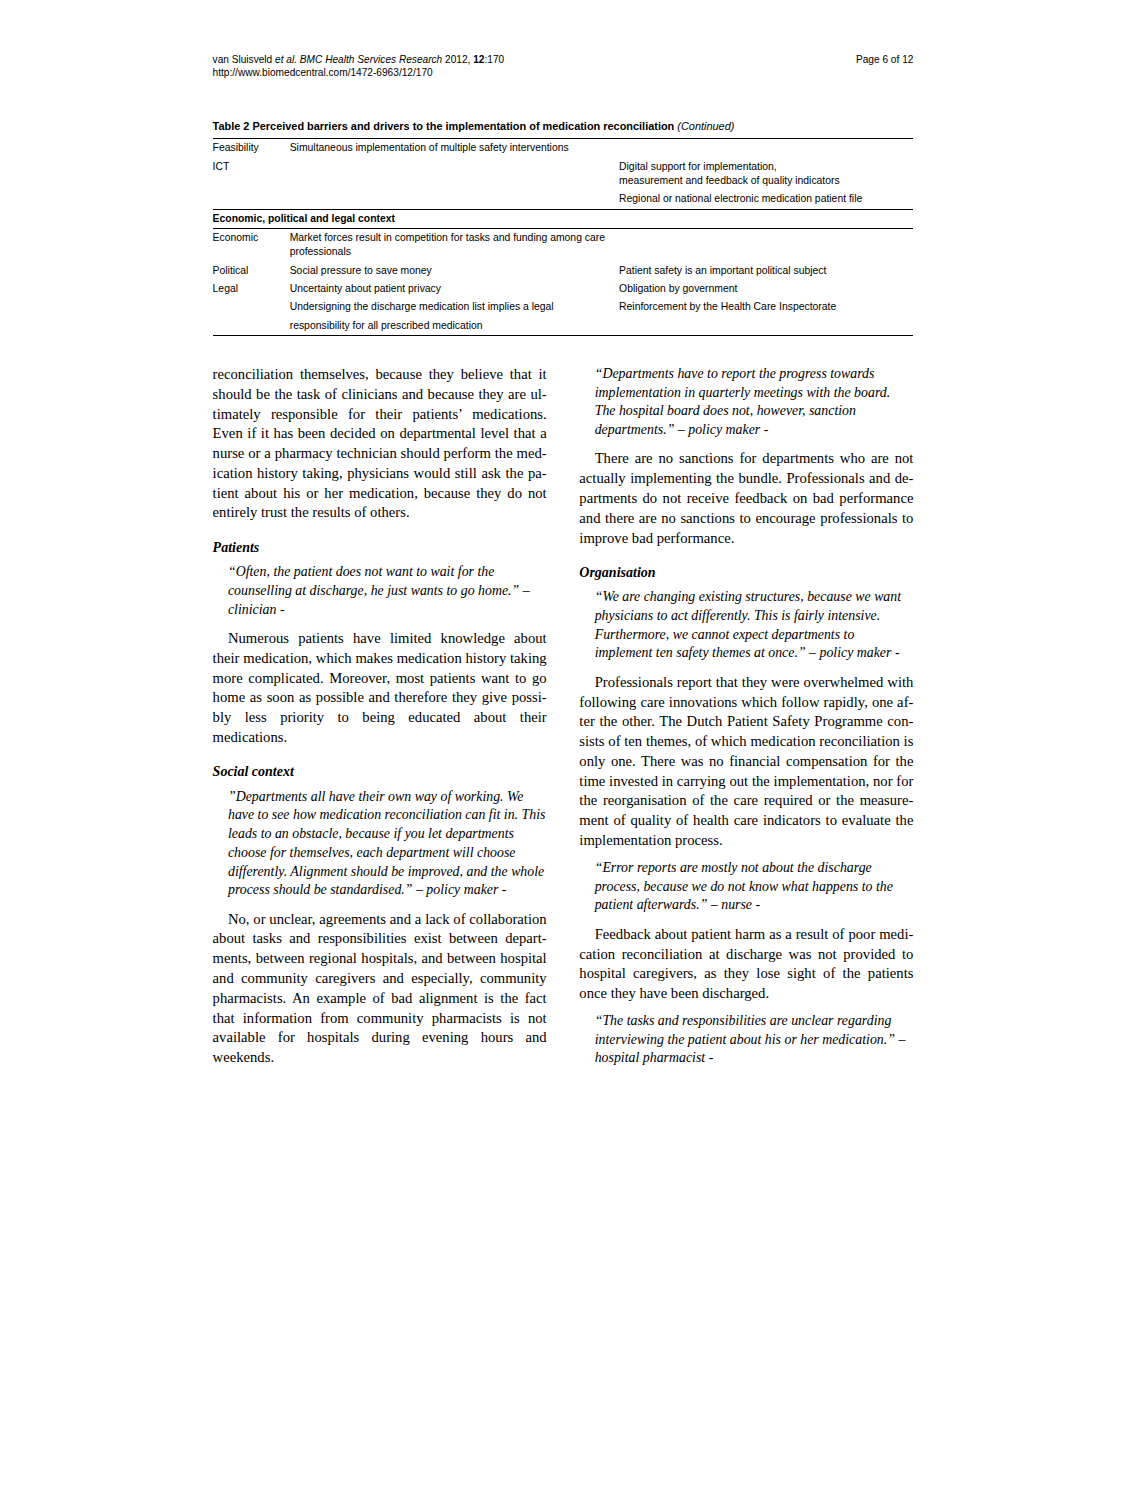van Sluisveld et al. BMC Health Services Research 2012, 12:170
http://www.biomedcentral.com/1472-6963/12/170
Page 6 of 12
Table 2 Perceived barriers and drivers to the implementation of medication reconciliation (Continued)
| Feasibility | Simultaneous implementation of multiple safety interventions | |
| ICT | | Digital support for implementation, measurement and feedback of quality indicators |
| | | Regional or national electronic medication patient file |
| Economic, political and legal context |
| Economic | Market forces result in competition for tasks and funding among care professionals | |
| Political | Social pressure to save money | Patient safety is an important political subject |
| Legal | Uncertainty about patient privacy | Obligation by government |
| | Undersigning the discharge medication list implies a legal | Reinforcement by the Health Care Inspectorate |
| | responsibility for all prescribed medication | |
reconciliation themselves, because they believe that it should be the task of clinicians and because they are ultimately responsible for their patients’ medications. Even if it has been decided on departmental level that a nurse or a pharmacy technician should perform the medication history taking, physicians would still ask the patient about his or her medication, because they do not entirely trust the results of others.
Patients
“Often, the patient does not want to wait for the counselling at discharge, he just wants to go home.” – clinician -
Numerous patients have limited knowledge about their medication, which makes medication history taking more complicated. Moreover, most patients want to go home as soon as possible and therefore they give possibly less priority to being educated about their medications.
Social context
”Departments all have their own way of working. We have to see how medication reconciliation can fit in. This leads to an obstacle, because if you let departments choose for themselves, each department will choose differently. Alignment should be improved, and the whole process should be standardised.” – policy maker -
No, or unclear, agreements and a lack of collaboration about tasks and responsibilities exist between departments, between regional hospitals, and between hospital and community caregivers and especially, community pharmacists. An example of bad alignment is the fact that information from community pharmacists is not available for hospitals during evening hours and weekends.
“Departments have to report the progress towards implementation in quarterly meetings with the board. The hospital board does not, however, sanction departments.” – policy maker -
There are no sanctions for departments who are not actually implementing the bundle. Professionals and departments do not receive feedback on bad performance and there are no sanctions to encourage professionals to improve bad performance.
Organisation
“We are changing existing structures, because we want physicians to act differently. This is fairly intensive. Furthermore, we cannot expect departments to implement ten safety themes at once.” – policy maker -
Professionals report that they were overwhelmed with following care innovations which follow rapidly, one after the other. The Dutch Patient Safety Programme consists of ten themes, of which medication reconciliation is only one. There was no financial compensation for the time invested in carrying out the implementation, nor for the reorganisation of the care required or the measurement of quality of health care indicators to evaluate the implementation process.
“Error reports are mostly not about the discharge process, because we do not know what happens to the patient afterwards.” – nurse -
Feedback about patient harm as a result of poor medication reconciliation at discharge was not provided to hospital caregivers, as they lose sight of the patients once they have been discharged.
“The tasks and responsibilities are unclear regarding interviewing the patient about his or her medication.” – hospital pharmacist -